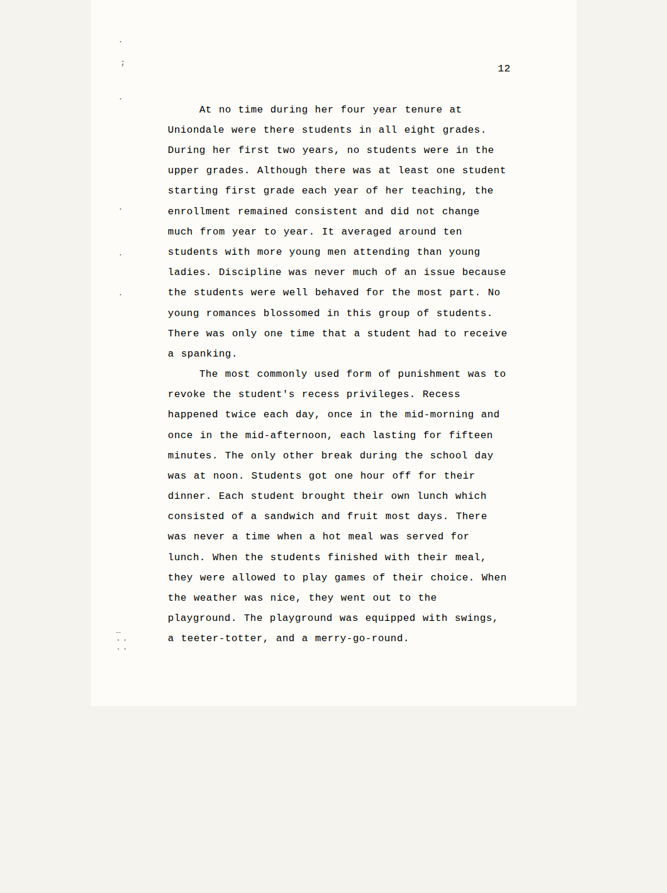. ; . . . . _ .. ..
12
At no time during her four year tenure at Uniondale were there students in all eight grades. During her first two years, no students were in the upper grades. Although there was at least one student starting first grade each year of her teaching, the enrollment remained consistent and did not change much from year to year. It averaged around ten students with more young men attending than young ladies. Discipline was never much of an issue because the students were well behaved for the most part. No young romances blossomed in this group of students. There was only one time that a student had to receive a spanking.
The most commonly used form of punishment was to revoke the student's recess privileges. Recess happened twice each day, once in the mid-morning and once in the mid-afternoon, each lasting for fifteen minutes. The only other break during the school day was at noon. Students got one hour off for their dinner. Each student brought their own lunch which consisted of a sandwich and fruit most days. There was never a time when a hot meal was served for lunch. When the students finished with their meal, they were allowed to play games of their choice. When the weather was nice, they went out to the playground. The playground was equipped with swings, a teeter-totter, and a merry-go-round.